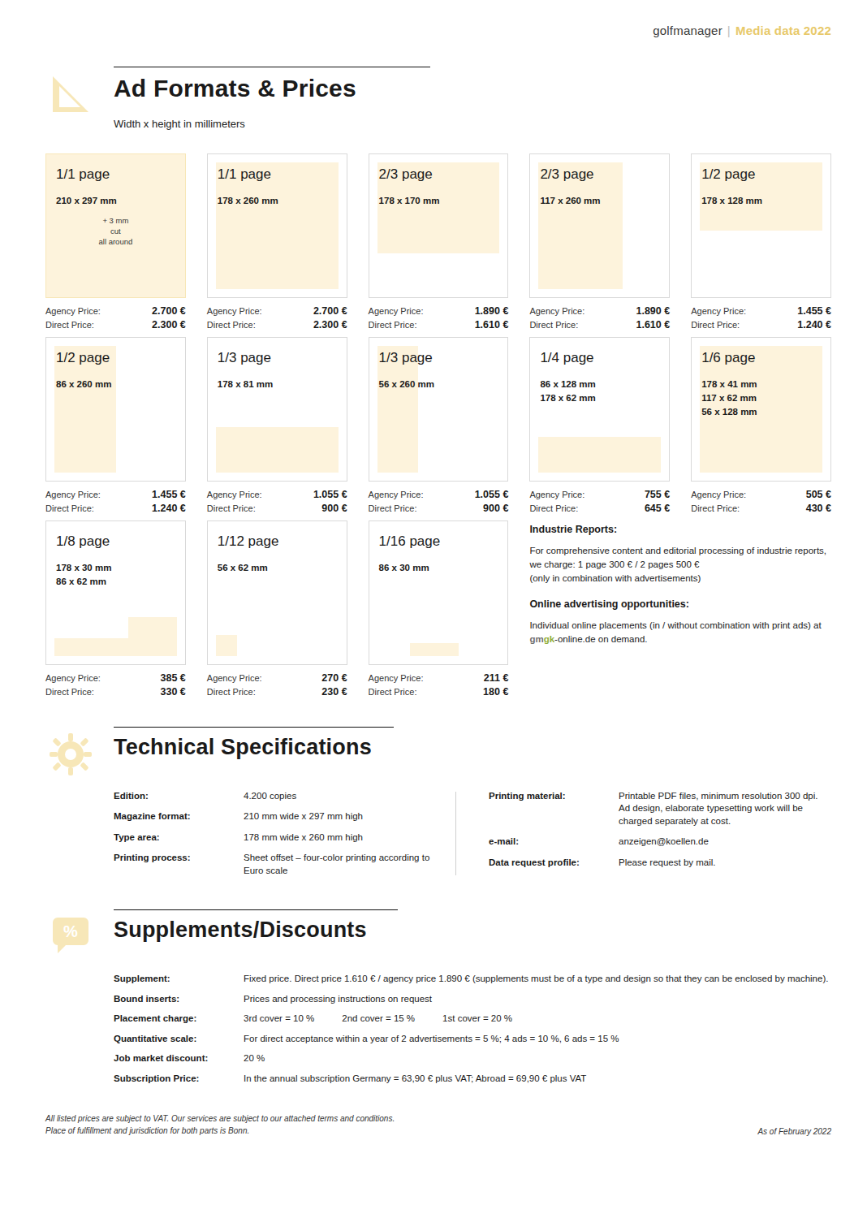golfmanager|Media data 2022
Ad Formats & Prices
Width x height in millimeters
1/1 page
210 x 297 mm
+ 3 mm
cut
all around
Agency Price: 2.700 €
Direct Price: 2.300 €
1/1 page
178 x 260 mm
Agency Price: 2.700 €
Direct Price: 2.300 €
2/3 page
178 x 170 mm
Agency Price: 1.890 €
Direct Price: 1.610 €
2/3 page
117 x 260 mm
Agency Price: 1.890 €
Direct Price: 1.610 €
1/2 page
178 x 128 mm
Agency Price: 1.455 €
Direct Price: 1.240 €
1/2 page
86 x 260 mm
Agency Price: 1.455 €
Direct Price: 1.240 €
1/3 page
178 x 81 mm
Agency Price: 1.055 €
Direct Price: 900 €
1/3 page
56 x 260 mm
Agency Price: 1.055 €
Direct Price: 900 €
1/4 page
86 x 128 mm
178 x 62 mm
Agency Price: 755 €
Direct Price: 645 €
1/6 page
178 x 41 mm
117 x 62 mm
56 x 128 mm
Agency Price: 505 €
Direct Price: 430 €
1/8 page
178 x 30 mm
86 x 62 mm
Agency Price: 385 €
Direct Price: 330 €
1/12 page
56 x 62 mm
Agency Price: 270 €
Direct Price: 230 €
1/16 page
86 x 30 mm
Agency Price: 211 €
Direct Price: 180 €
Industrie Reports:
For comprehensive content and editorial processing of industrie reports,
we charge: 1 page 300 € / 2 pages 500 €
(only in combination with advertisements)
Online advertising opportunities:
Individual online placements (in / without combination with print ads) at gm gk-online.de on demand.
Technical Specifications
Edition:
4.200 copies
Magazine format:
210 mm wide x 297 mm high
Type area:
178 mm wide x 260 mm high
Printing process:
Sheet offset – four-color printing according to Euro scale
Printing material:
Printable PDF files, minimum resolution 300 dpi. Ad design, elaborate typesetting work will be charged separately at cost.
e-mail:
anzeigen@koellen.de
Data request profile:
Please request by mail.
%
Supplements/Discounts
Supplement:
Fixed price. Direct price 1.610 € / agency price 1.890 € (supplements must be of a type and design so that they can be enclosed by machine).
Bound inserts:
Prices and processing instructions on request
Placement charge:
3rd cover = 10 % 2nd cover = 15 % 1st cover = 20 %
Quantitative scale:
For direct acceptance within a year of 2 advertisements = 5 %; 4 ads = 10 %, 6 ads = 15 %
Job market discount:
20 %
Subscription Price:
In the annual subscription Germany = 63,90 € plus VAT; Abroad = 69,90 € plus VAT
All listed prices are subject to VAT. Our services are subject to our attached terms and conditions.
Place of fulfillment and jurisdiction for both parts is Bonn.
As of February 2022